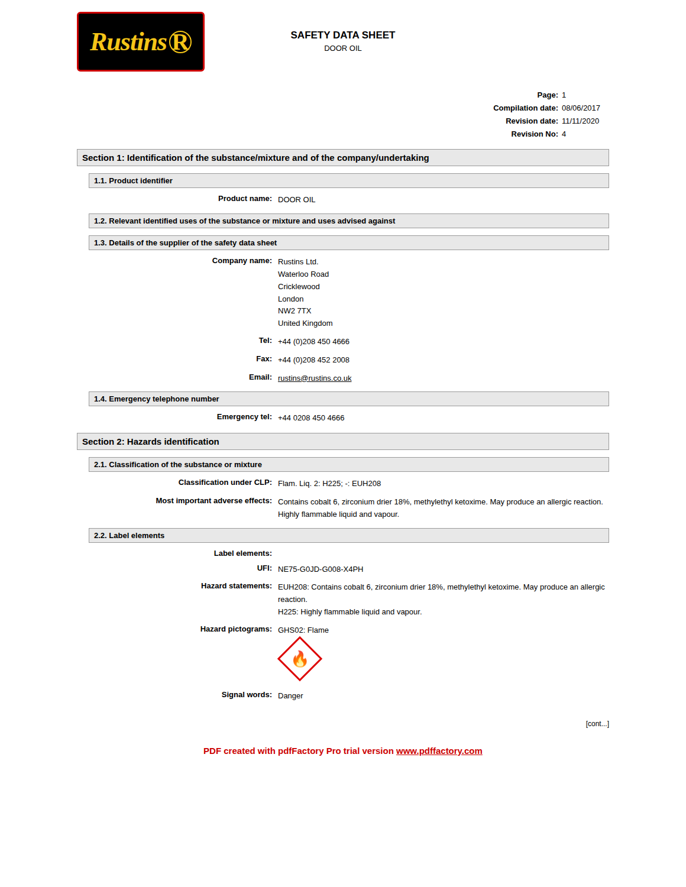Rustins R
SAFETY DATA SHEET
DOOR OIL
Page: 1
Compilation date: 08/06/2017
Revision date: 11/11/2020
Revision No: 4
Section 1: Identification of the substance/mixture and of the company/undertaking
1.1. Product identifier
Product name:
DOOR OIL
1.2. Relevant identified uses of the substance or mixture and uses advised against
1.3. Details of the supplier of the safety data sheet
Company name:
Rustins Ltd. Waterloo Road Cricklewood London NW2 7TX United Kingdom
Tel:
+44 (0)208 450 4666
Fax:
+44 (0)208 452 2008
Email:
rustins@rustins.co.uk
1.4. Emergency telephone number
Emergency tel:
+44 0208 450 4666
Section 2: Hazards identification
2.1. Classification of the substance or mixture
Classification under CLP:
Flam. Liq. 2: H225; -: EUH208
Most important adverse effects:
Contains cobalt 6, zirconium drier 18%, methylethyl ketoxime. May produce an allergic reaction. Highly flammable liquid and vapour.
2.2. Label elements
Label elements:
UFI:
NE75-G0JD-G008-X4PH
Hazard statements:
EUH208: Contains cobalt 6, zirconium drier 18%, methylethyl ketoxime. May produce an allergic reaction. H225: Highly flammable liquid and vapour.
Hazard pictograms:
GHS02: Flame
🔥
Signal words:
Danger
[cont...]
PDF created with pdfFactory Pro trial version www.pdffactory.com